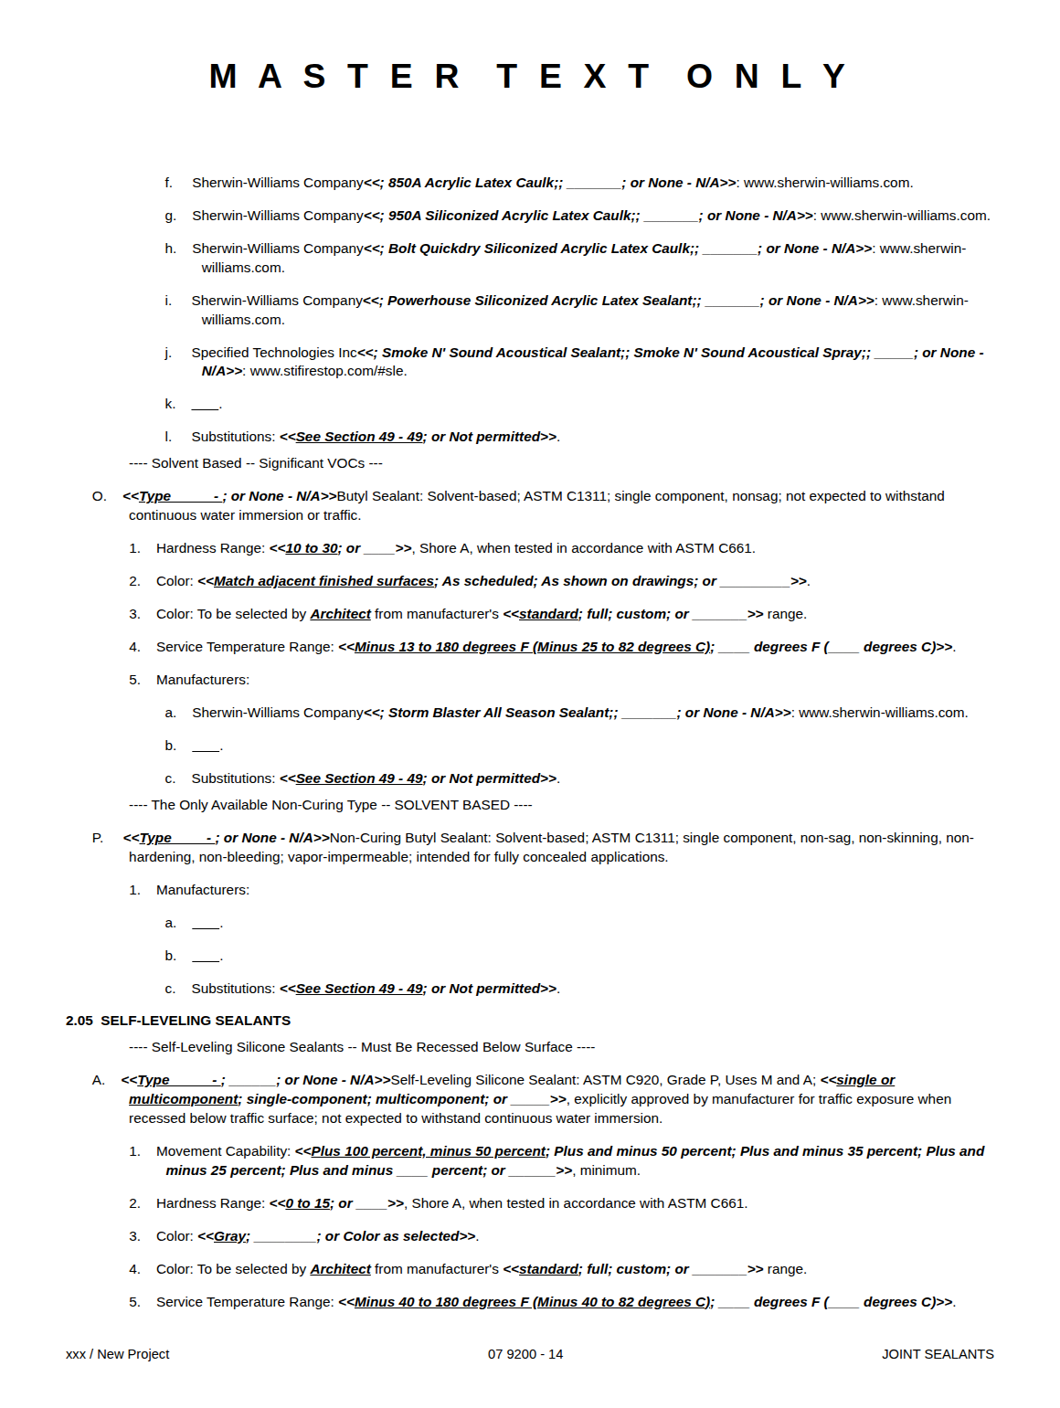M A S T E R T E X T O N L Y
f. Sherwin-Williams Company<<; 850A Acrylic Latex Caulk;; _______; or None - N/A>>: www.sherwin-williams.com.
g. Sherwin-Williams Company<<; 950A Siliconized Acrylic Latex Caulk;; _______; or None - N/A>>: www.sherwin-williams.com.
h. Sherwin-Williams Company<<; Bolt Quickdry Siliconized Acrylic Latex Caulk;; _______; or None - N/A>>: www.sherwin-williams.com.
i. Sherwin-Williams Company<<; Powerhouse Siliconized Acrylic Latex Sealant;; _______; or None - N/A>>: www.sherwin-williams.com.
j. Specified Technologies Inc<<; Smoke N' Sound Acoustical Sealant;; Smoke N' Sound Acoustical Spray;; _____; or None - N/A>>: www.stifirestop.com/#sle.
k. .
l. Substitutions: <<See Section 49 - 49; or Not permitted>>.
---- Solvent Based -- Significant VOCs ---
O. <<Type _____- ; or None - N/A>>Butyl Sealant: Solvent-based; ASTM C1311; single component, nonsag; not expected to withstand continuous water immersion or traffic.
1. Hardness Range: <<10 to 30; or ____>>, Shore A, when tested in accordance with ASTM C661.
2. Color: <<Match adjacent finished surfaces; As scheduled; As shown on drawings; or _________>>.
3. Color: To be selected by Architect from manufacturer's <<standard; full; custom; or _______>> range.
4. Service Temperature Range: <<Minus 13 to 180 degrees F (Minus 25 to 82 degrees C); ____ degrees F (____ degrees C)>>.
5. Manufacturers:
a. Sherwin-Williams Company<<; Storm Blaster All Season Sealant;; _______; or None - N/A>>: www.sherwin-williams.com.
b. .
c. Substitutions: <<See Section 49 - 49; or Not permitted>>.
---- The Only Available Non-Curing Type -- SOLVENT BASED ----
P. <<Type ____- ; or None - N/A>>Non-Curing Butyl Sealant: Solvent-based; ASTM C1311; single component, non-sag, non-skinning, non-hardening, non-bleeding; vapor-impermeable; intended for fully concealed applications.
1. Manufacturers:
a. .
b. .
c. Substitutions: <<See Section 49 - 49; or Not permitted>>.
2.05 SELF-LEVELING SEALANTS
---- Self-Leveling Silicone Sealants -- Must Be Recessed Below Surface ----
A. <<Type _____- ; ______; or None - N/A>>Self-Leveling Silicone Sealant: ASTM C920, Grade P, Uses M and A; <<single or multicomponent; single-component; multicomponent; or _____>>, explicitly approved by manufacturer for traffic exposure when recessed below traffic surface; not expected to withstand continuous water immersion.
1. Movement Capability: <<Plus 100 percent, minus 50 percent; Plus and minus 50 percent; Plus and minus 35 percent; Plus and minus 25 percent; Plus and minus ____ percent; or ______>>, minimum.
2. Hardness Range: <<0 to 15; or ____>>, Shore A, when tested in accordance with ASTM C661.
3. Color: <<Gray; ________; or Color as selected>>.
4. Color: To be selected by Architect from manufacturer's <<standard; full; custom; or _______>> range.
5. Service Temperature Range: <<Minus 40 to 180 degrees F (Minus 40 to 82 degrees C); ____ degrees F (____ degrees C)>>.
xxx / New Project 07 9200 - 14 JOINT SEALANTS